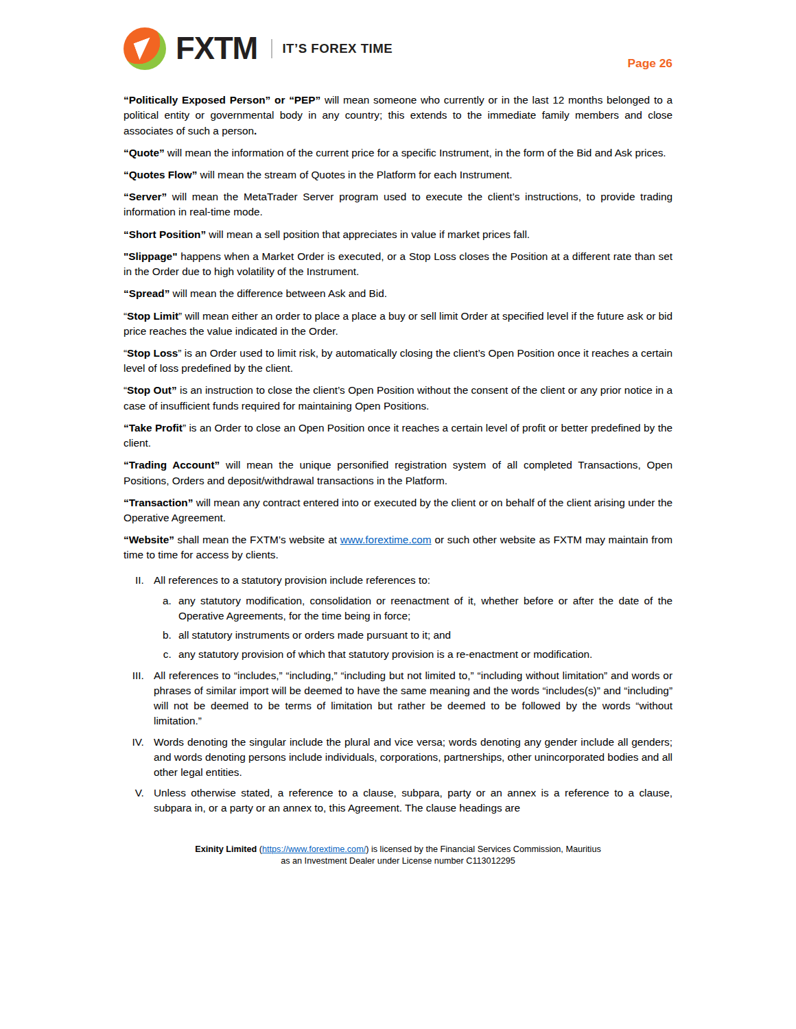FXTM
IT’S FOREX TIME
Page 26
“Politically Exposed Person” or “PEP” will mean someone who currently or in the last 12 months belonged to a political entity or governmental body in any country; this extends to the immediate family members and close associates of such a person.
“Quote” will mean the information of the current price for a specific Instrument, in the form of the Bid and Ask prices.
“Quotes Flow” will mean the stream of Quotes in the Platform for each Instrument.
“Server” will mean the MetaTrader Server program used to execute the client’s instructions, to provide trading information in real-time mode.
“Short Position” will mean a sell position that appreciates in value if market prices fall.
"Slippage" happens when a Market Order is executed, or a Stop Loss closes the Position at a different rate than set in the Order due to high volatility of the Instrument.
“Spread” will mean the difference between Ask and Bid.
“Stop Limit” will mean either an order to place a place a buy or sell limit Order at specified level if the future ask or bid price reaches the value indicated in the Order.
“Stop Loss” is an Order used to limit risk, by automatically closing the client’s Open Position once it reaches a certain level of loss predefined by the client.
“Stop Out” is an instruction to close the client’s Open Position without the consent of the client or any prior notice in a case of insufficient funds required for maintaining Open Positions.
“Take Profit” is an Order to close an Open Position once it reaches a certain level of profit or better predefined by the client.
“Trading Account” will mean the unique personified registration system of all completed Transactions, Open Positions, Orders and deposit/withdrawal transactions in the Platform.
“Transaction” will mean any contract entered into or executed by the client or on behalf of the client arising under the Operative Agreement.
“Website” shall mean the FXTM’s website at www.forextime.com or such other website as FXTM may maintain from time to time for access by clients.
All references to a statutory provision include references to:
any statutory modification, consolidation or reenactment of it, whether before or after the date of the Operative Agreements, for the time being in force;
all statutory instruments or orders made pursuant to it; and
any statutory provision of which that statutory provision is a re-enactment or modification.
All references to “includes,” “including,” “including but not limited to,” “including without limitation” and words or phrases of similar import will be deemed to have the same meaning and the words “includes(s)” and “including” will not be deemed to be terms of limitation but rather be deemed to be followed by the words “without limitation.”
Words denoting the singular include the plural and vice versa; words denoting any gender include all genders; and words denoting persons include individuals, corporations, partnerships, other unincorporated bodies and all other legal entities.
Unless otherwise stated, a reference to a clause, subpara, party or an annex is a reference to a clause, subpara in, or a party or an annex to, this Agreement. The clause headings are
Exinity Limited (https://www.forextime.com/) is licensed by the Financial Services Commission, Mauritius
as an Investment Dealer under License number C113012295